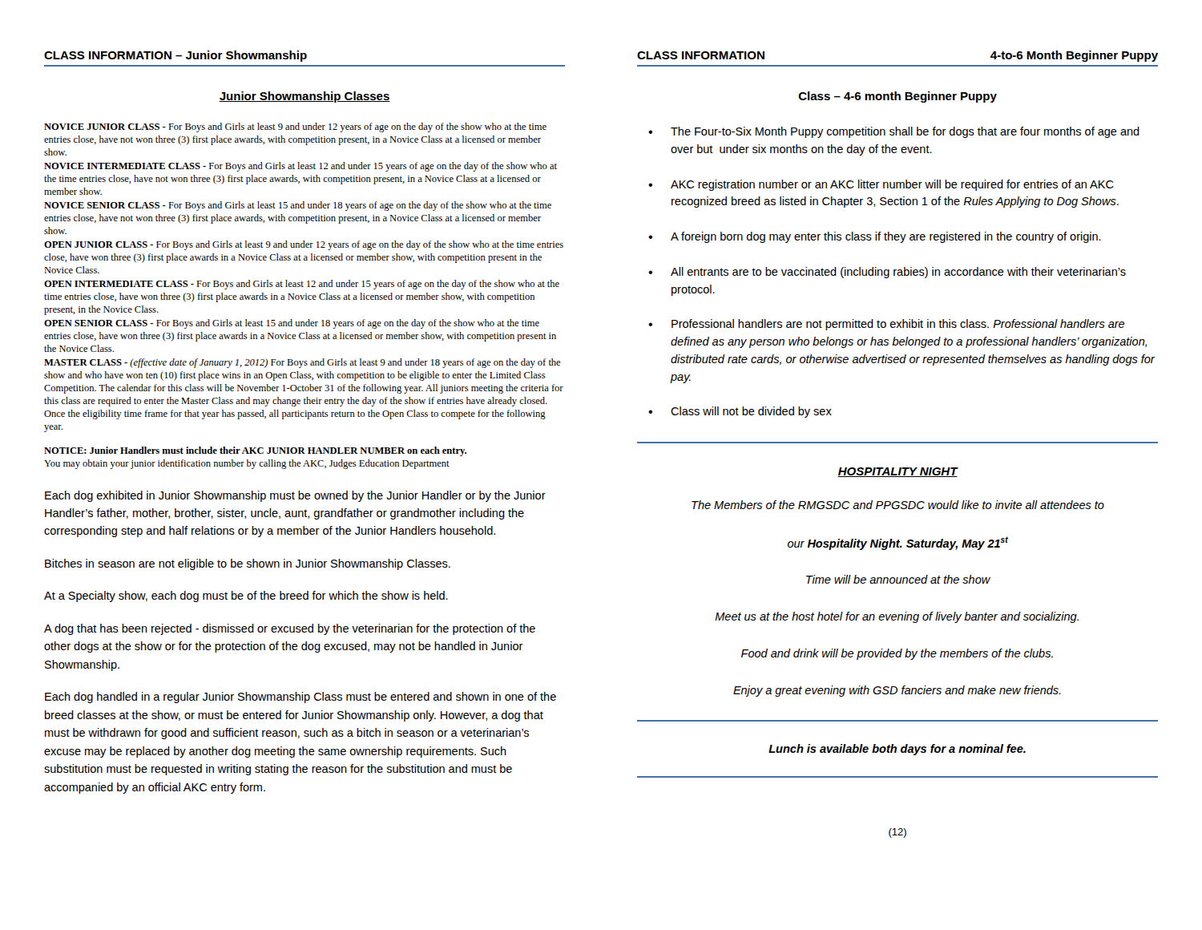CLASS INFORMATION – Junior Showmanship
Junior Showmanship Classes
NOVICE JUNIOR CLASS - For Boys and Girls at least 9 and under 12 years of age on the day of the show who at the time entries close, have not won three (3) first place awards, with competition present, in a Novice Class at a licensed or member show.
NOVICE INTERMEDIATE CLASS - For Boys and Girls at least 12 and under 15 years of age on the day of the show who at the time entries close, have not won three (3) first place awards, with competition present, in a Novice Class at a licensed or member show.
NOVICE SENIOR CLASS - For Boys and Girls at least 15 and under 18 years of age on the day of the show who at the time entries close, have not won three (3) first place awards, with competition present, in a Novice Class at a licensed or member show.
OPEN JUNIOR CLASS - For Boys and Girls at least 9 and under 12 years of age on the day of the show who at the time entries close, have won three (3) first place awards in a Novice Class at a licensed or member show, with competition present in the Novice Class.
OPEN INTERMEDIATE CLASS - For Boys and Girls at least 12 and under 15 years of age on the day of the show who at the time entries close, have won three (3) first place awards in a Novice Class at a licensed or member show, with competition present, in the Novice Class.
OPEN SENIOR CLASS - For Boys and Girls at least 15 and under 18 years of age on the day of the show who at the time entries close, have won three (3) first place awards in a Novice Class at a licensed or member show, with competition present in the Novice Class.
MASTER CLASS - (effective date of January 1, 2012) For Boys and Girls at least 9 and under 18 years of age on the day of the show and who have won ten (10) first place wins in an Open Class, with competition to be eligible to enter the Limited Class Competition. The calendar for this class will be November 1-October 31 of the following year. All juniors meeting the criteria for this class are required to enter the Master Class and may change their entry the day of the show if entries have already closed. Once the eligibility time frame for that year has passed, all participants return to the Open Class to compete for the following year.
NOTICE: Junior Handlers must include their AKC JUNIOR HANDLER NUMBER on each entry.
You may obtain your junior identification number by calling the AKC, Judges Education Department
Each dog exhibited in Junior Showmanship must be owned by the Junior Handler or by the Junior Handler’s father, mother, brother, sister, uncle, aunt, grandfather or grandmother including the corresponding step and half relations or by a member of the Junior Handlers household.
Bitches in season are not eligible to be shown in Junior Showmanship Classes.
At a Specialty show, each dog must be of the breed for which the show is held.
A dog that has been rejected - dismissed or excused by the veterinarian for the protection of the other dogs at the show or for the protection of the dog excused, may not be handled in Junior Showmanship.
Each dog handled in a regular Junior Showmanship Class must be entered and shown in one of the breed classes at the show, or must be entered for Junior Showmanship only. However, a dog that must be withdrawn for good and sufficient reason, such as a bitch in season or a veterinarian’s excuse may be replaced by another dog meeting the same ownership requirements. Such substitution must be requested in writing stating the reason for the substitution and must be accompanied by an official AKC entry form.
CLASS INFORMATION 4-to-6 Month Beginner Puppy
Class – 4-6 month Beginner Puppy
The Four-to-Six Month Puppy competition shall be for dogs that are four months of age and over but under six months on the day of the event.
AKC registration number or an AKC litter number will be required for entries of an AKC recognized breed as listed in Chapter 3, Section 1 of the Rules Applying to Dog Shows.
A foreign born dog may enter this class if they are registered in the country of origin.
All entrants are to be vaccinated (including rabies) in accordance with their veterinarian’s protocol.
Professional handlers are not permitted to exhibit in this class. Professional handlers are defined as any person who belongs or has belonged to a professional handlers’ organization, distributed rate cards, or otherwise advertised or represented themselves as handling dogs for pay.
Class will not be divided by sex
HOSPITALITY NIGHT
The Members of the RMGSDC and PPGSDC would like to invite all attendees to
our Hospitality Night. Saturday, May 21st
Time will be announced at the show
Meet us at the host hotel for an evening of lively banter and socializing.
Food and drink will be provided by the members of the clubs.
Enjoy a great evening with GSD fanciers and make new friends.
Lunch is available both days for a nominal fee.
(12)